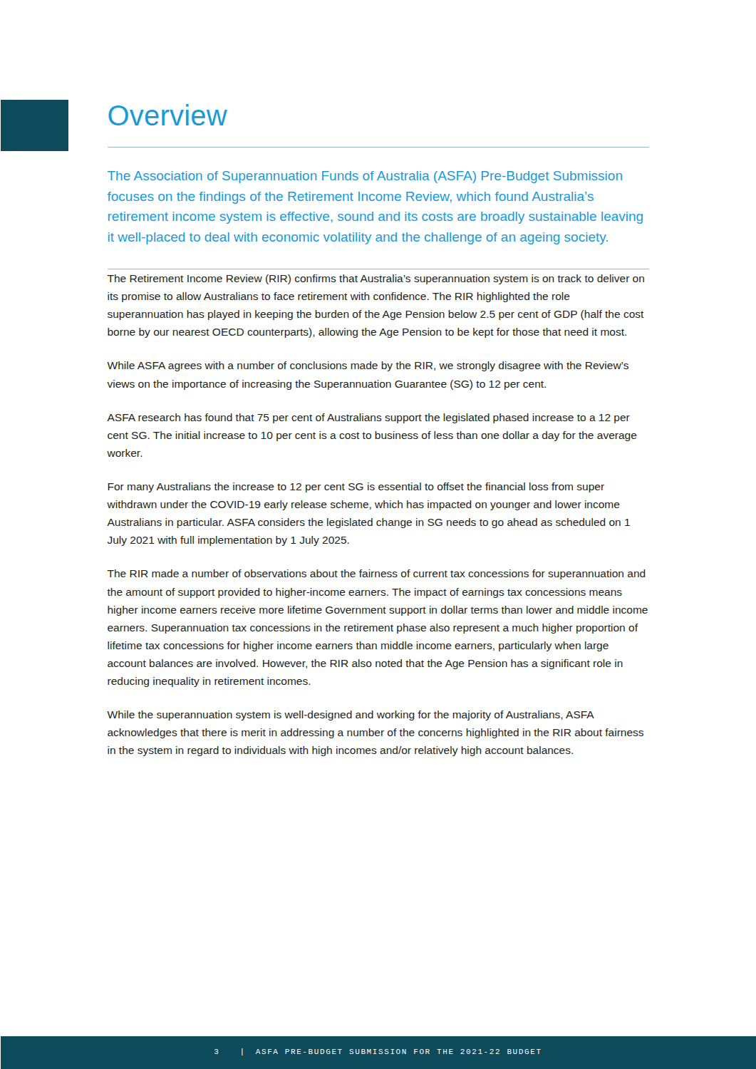Overview
The Association of Superannuation Funds of Australia (ASFA) Pre-Budget Submission focuses on the findings of the Retirement Income Review, which found Australia’s retirement income system is effective, sound and its costs are broadly sustainable leaving it well-placed to deal with economic volatility and the challenge of an ageing society.
The Retirement Income Review (RIR) confirms that Australia’s superannuation system is on track to deliver on its promise to allow Australians to face retirement with confidence. The RIR highlighted the role superannuation has played in keeping the burden of the Age Pension below 2.5 per cent of GDP (half the cost borne by our nearest OECD counterparts), allowing the Age Pension to be kept for those that need it most.
While ASFA agrees with a number of conclusions made by the RIR, we strongly disagree with the Review’s views on the importance of increasing the Superannuation Guarantee (SG) to 12 per cent.
ASFA research has found that 75 per cent of Australians support the legislated phased increase to a 12 per cent SG. The initial increase to 10 per cent is a cost to business of less than one dollar a day for the average worker.
For many Australians the increase to 12 per cent SG is essential to offset the financial loss from super withdrawn under the COVID-19 early release scheme, which has impacted on younger and lower income Australians in particular. ASFA considers the legislated change in SG needs to go ahead as scheduled on 1 July 2021 with full implementation by 1 July 2025.
The RIR made a number of observations about the fairness of current tax concessions for superannuation and the amount of support provided to higher-income earners. The impact of earnings tax concessions means higher income earners receive more lifetime Government support in dollar terms than lower and middle income earners. Superannuation tax concessions in the retirement phase also represent a much higher proportion of lifetime tax concessions for higher income earners than middle income earners, particularly when large account balances are involved. However, the RIR also noted that the Age Pension has a significant role in reducing inequality in retirement incomes.
While the superannuation system is well-designed and working for the majority of Australians, ASFA acknowledges that there is merit in addressing a number of the concerns highlighted in the RIR about fairness in the system in regard to individuals with high incomes and/or relatively high account balances.
3|ASFA PRE-BUDGET SUBMISSION FOR THE 2021-22 BUDGET